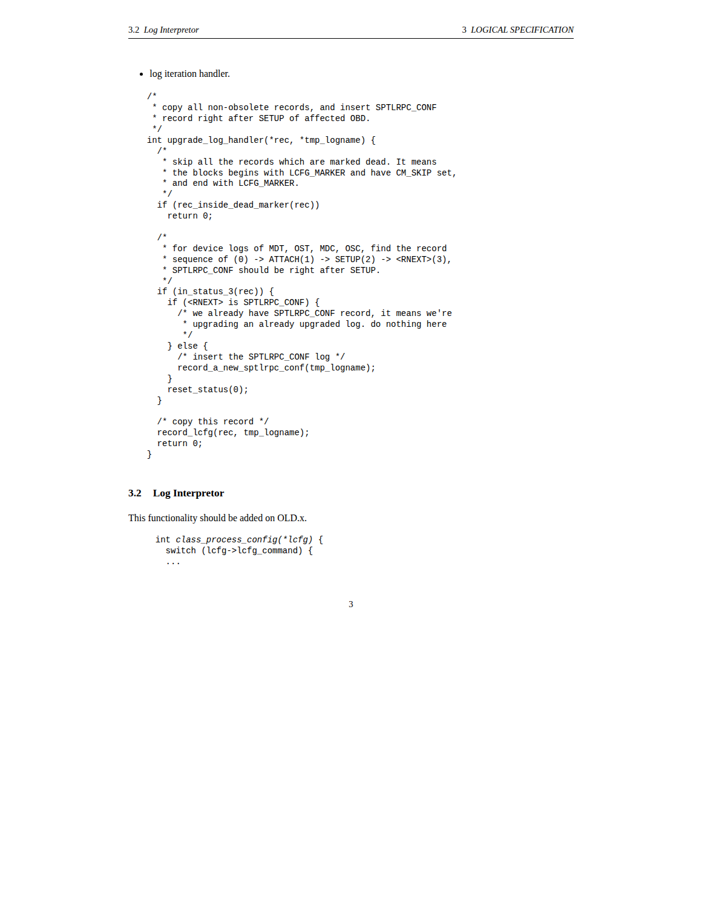3.2 Log Interpretor 3 LOGICAL SPECIFICATION
log iteration handler.
/*
 * copy all non-obsolete records, and insert SPTLRPC_CONF
 * record right after SETUP of affected OBD.
 */
int upgrade_log_handler(*rec, *tmp_logname) {
  /*
   * skip all the records which are marked dead. It means
   * the blocks begins with LCFG_MARKER and have CM_SKIP set,
   * and end with LCFG_MARKER.
   */
  if (rec_inside_dead_marker(rec))
    return 0;

  /*
   * for device logs of MDT, OST, MDC, OSC, find the record
   * sequence of (0) -> ATTACH(1) -> SETUP(2) -> <RNEXT>(3),
   * SPTLRPC_CONF should be right after SETUP.
   */
  if (in_status_3(rec)) {
    if (<RNEXT> is SPTLRPC_CONF) {
      /* we already have SPTLRPC_CONF record, it means we're
       * upgrading an already upgraded log. do nothing here
       */
    } else {
      /* insert the SPTLRPC_CONF log */
      record_a_new_sptlrpc_conf(tmp_logname);
    }
    reset_status(0);
  }

  /* copy this record */
  record_lcfg(rec, tmp_logname);
  return 0;
}
3.2 Log Interpretor
This functionality should be added on OLD.x.
int class_process_config(*lcfg) {
  switch (lcfg->lcfg_command) {
  ...
3